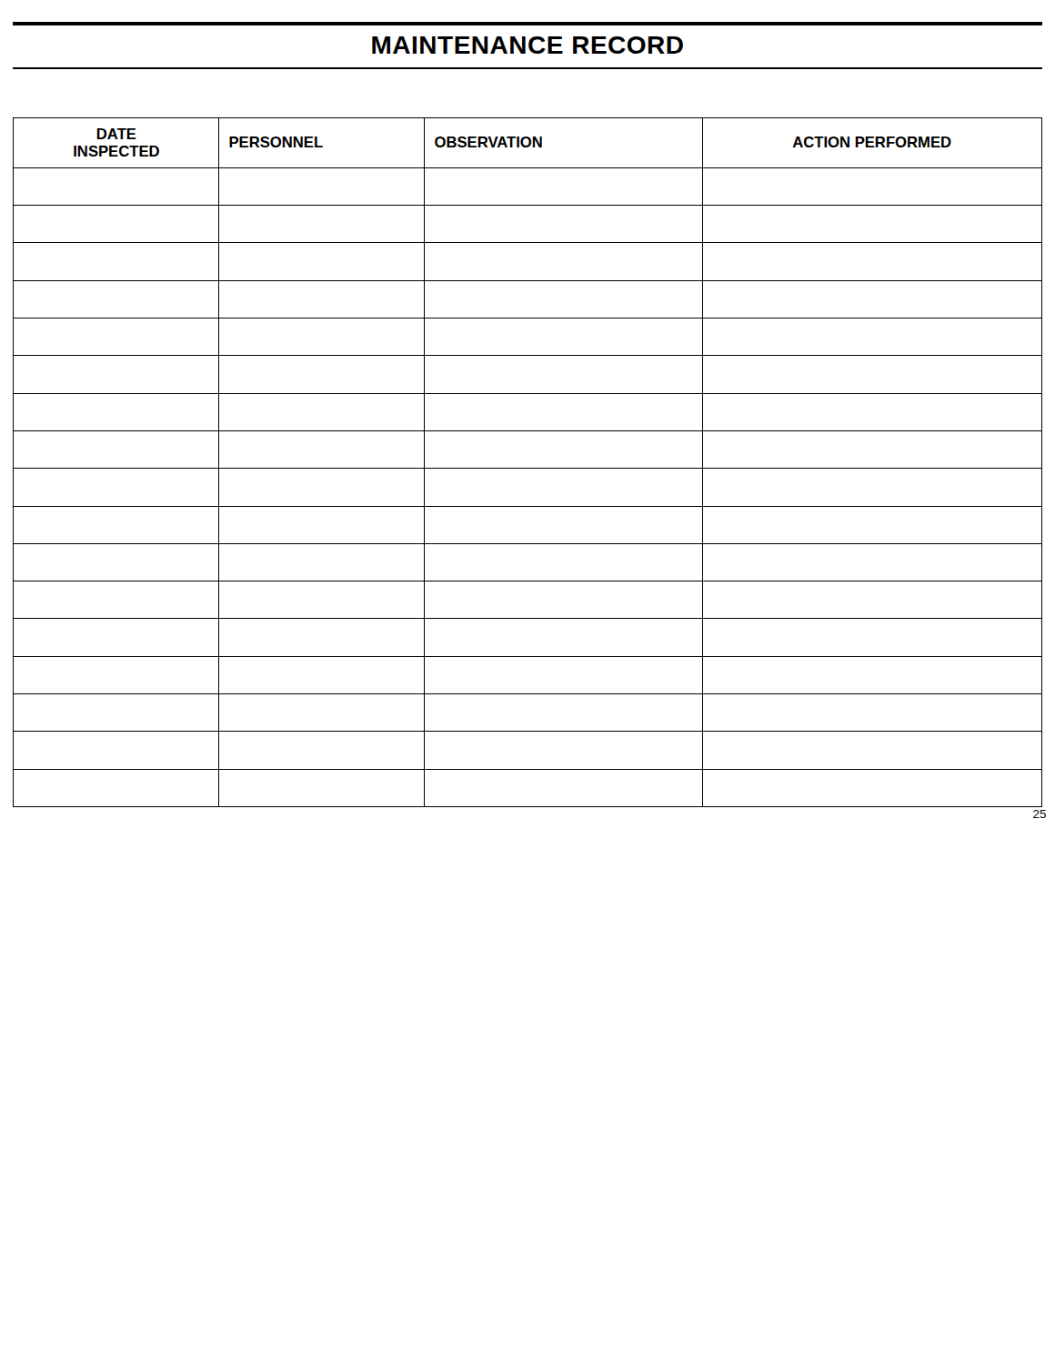MAINTENANCE RECORD
| DATE INSPECTED | PERSONNEL | OBSERVATION | ACTION PERFORMED |
| --- | --- | --- | --- |
25